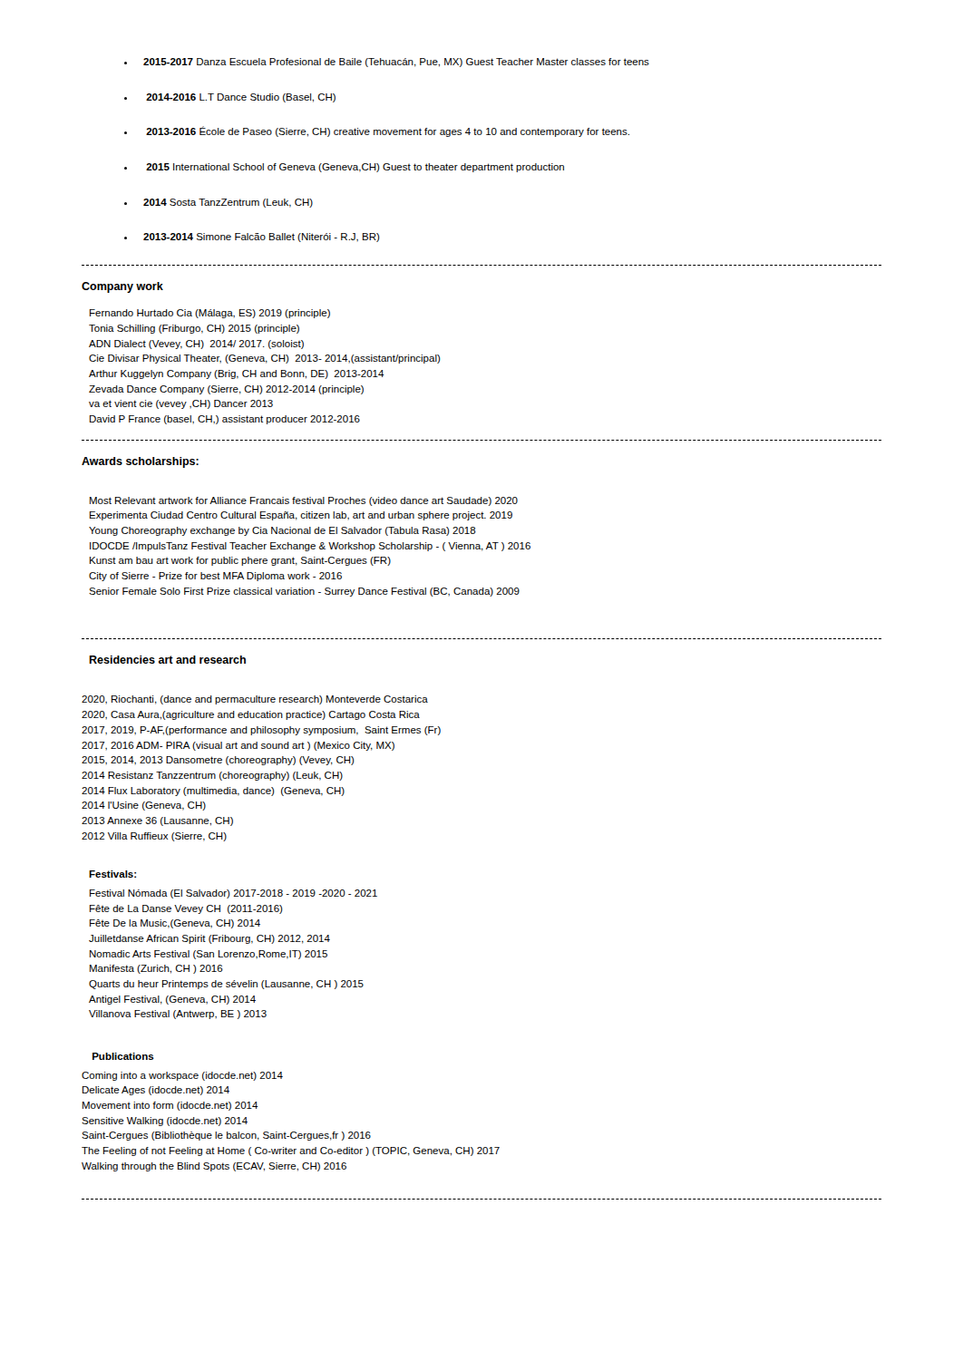2015-2017 Danza Escuela Profesional de Baile (Tehuacán, Pue, MX) Guest Teacher Master classes for teens
2014-2016 L.T Dance Studio (Basel, CH)
2013-2016 École de Paseo (Sierre, CH) creative movement for ages 4 to 10 and contemporary for teens.
2015 International School of Geneva (Geneva,CH) Guest to theater department production
2014 Sosta TanzZentrum (Leuk, CH)
2013-2014 Simone Falcão Ballet (Niterói - R.J, BR)
Company work
Fernando Hurtado Cia (Málaga, ES) 2019 (principle)
Tonia Schilling (Friburgo, CH) 2015 (principle)
ADN Dialect (Vevey, CH) 2014/ 2017. (soloist)
Cie Divisar Physical Theater, (Geneva, CH) 2013- 2014,(assistant/principal)
Arthur Kuggelyn Company (Brig, CH and Bonn, DE) 2013-2014
Zevada Dance Company (Sierre, CH) 2012-2014 (principle)
va et vient cie (vevey ,CH) Dancer 2013
David P France (basel, CH,) assistant producer 2012-2016
Awards scholarships:
Most Relevant artwork for Alliance Francais festival Proches (video dance art Saudade) 2020
Experimenta Ciudad Centro Cultural España, citizen lab, art and urban sphere project. 2019
Young Choreography exchange by Cia Nacional de El Salvador (Tabula Rasa) 2018
IDOCDE /ImpulsTanz Festival Teacher Exchange & Workshop Scholarship - ( Vienna, AT ) 2016
Kunst am bau art work for public phere grant, Saint-Cergues (FR)
City of Sierre - Prize for best MFA Diploma work - 2016
Senior Female Solo First Prize classical variation - Surrey Dance Festival (BC, Canada) 2009
Residencies art and research
2020, Riochanti, (dance and permaculture research) Monteverde Costarica
2020, Casa Aura,(agriculture and education practice) Cartago Costa Rica
2017, 2019, P-AF,(performance and philosophy symposium, Saint Ermes (Fr)
2017, 2016 ADM- PIRA (visual art and sound art ) (Mexico City, MX)
2015, 2014, 2013 Dansometre (choreography) (Vevey, CH)
2014 Resistanz Tanzzentrum (choreography) (Leuk, CH)
2014 Flux Laboratory (multimedia, dance) (Geneva, CH)
2014 l'Usine (Geneva, CH)
2013 Annexe 36 (Lausanne, CH)
2012 Villa Ruffieux (Sierre, CH)
Festivals:
Festival Nómada (El Salvador) 2017-2018 - 2019 -2020 - 2021
Fête de La Danse Vevey CH (2011-2016)
Fête De la Music,(Geneva, CH) 2014
Juilletdanse African Spirit (Fribourg, CH) 2012, 2014
Nomadic Arts Festival (San Lorenzo,Rome,IT) 2015
Manifesta (Zurich, CH ) 2016
Quarts du heur Printemps de sévelin (Lausanne, CH ) 2015
Antigel Festival, (Geneva, CH) 2014
Villanova Festival (Antwerp, BE ) 2013
Publications
Coming into a workspace (idocde.net) 2014
Delicate Ages (idocde.net) 2014
Movement into form (idocde.net) 2014
Sensitive Walking (idocde.net) 2014
Saint-Cergues (Bibliothèque le balcon, Saint-Cergues,fr ) 2016
The Feeling of not Feeling at Home ( Co-writer and Co-editor ) (TOPIC, Geneva, CH) 2017
Walking through the Blind Spots (ECAV, Sierre, CH) 2016